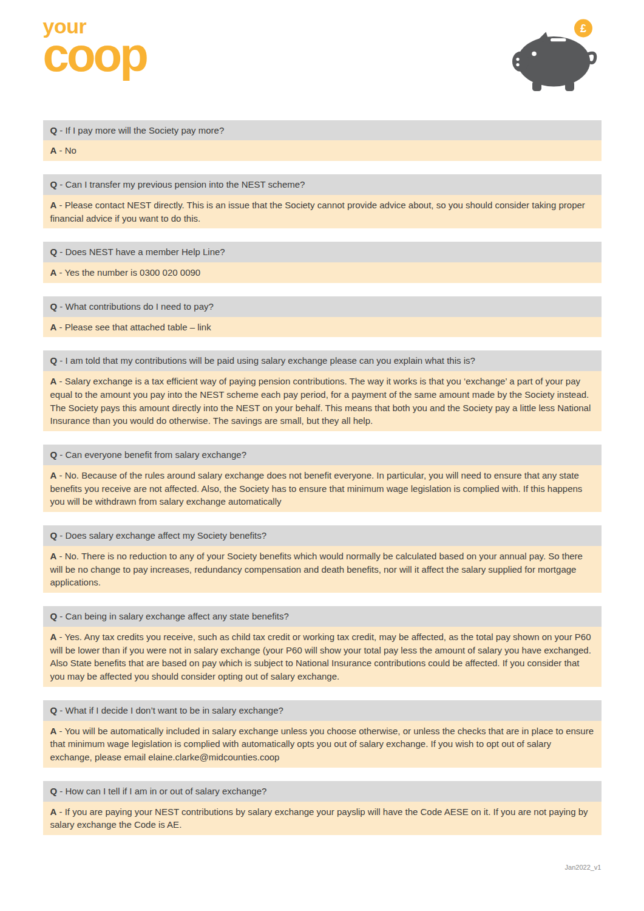your coop
£
Q - If I pay more will the Society pay more?
A - No
Q - Can I transfer my previous pension into the NEST scheme?
A - Please contact NEST directly. This is an issue that the Society cannot provide advice about, so you should consider taking proper financial advice if you want to do this.
Q - Does NEST have a member Help Line?
A - Yes the number is 0300 020 0090
Q - What contributions do I need to pay?
A - Please see that attached table – link
Q - I am told that my contributions will be paid using salary exchange please can you explain what this is?
A - Salary exchange is a tax efficient way of paying pension contributions. The way it works is that you ‘exchange’ a part of your pay equal to the amount you pay into the NEST scheme each pay period, for a payment of the same amount made by the Society instead.
The Society pays this amount directly into the NEST on your behalf. This means that both you and the Society pay a little less National Insurance than you would do otherwise. The savings are small, but they all help.
Q - Can everyone benefit from salary exchange?
A - No. Because of the rules around salary exchange does not benefit everyone. In particular, you will need to ensure that any state benefits you receive are not affected. Also, the Society has to ensure that minimum wage legislation is complied with. If this happens you will be withdrawn from salary exchange automatically
Q - Does salary exchange affect my Society benefits?
A - No. There is no reduction to any of your Society benefits which would normally be calculated based on your annual pay. So there will be no change to pay increases, redundancy compensation and death benefits, nor will it affect the salary supplied for mortgage applications.
Q - Can being in salary exchange affect any state benefits?
A - Yes. Any tax credits you receive, such as child tax credit or working tax credit, may be affected, as the total pay shown on your P60 will be lower than if you were not in salary exchange (your P60 will show your total pay less the amount of salary you have exchanged. Also State benefits that are based on pay which is subject to National Insurance contributions could be affected. If you consider that you may be affected you should consider opting out of salary exchange.
Q - What if I decide I don’t want to be in salary exchange?
A - You will be automatically included in salary exchange unless you choose otherwise, or unless the checks that are in place to ensure that minimum wage legislation is complied with automatically opts you out of salary exchange. If you wish to opt out of salary exchange, please email elaine.clarke@midcounties.coop
Q - How can I tell if I am in or out of salary exchange?
A - If you are paying your NEST contributions by salary exchange your payslip will have the Code AESE on it. If you are not paying by salary exchange the Code is AE.
Jan2022_v1